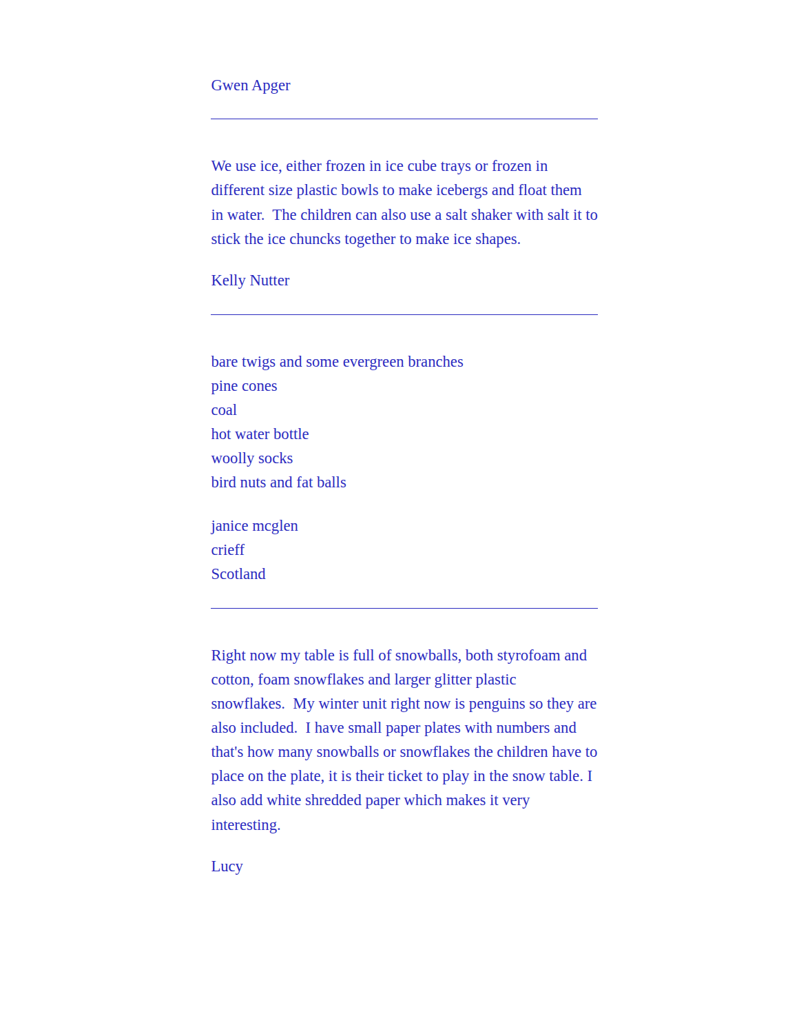Gwen Apger
We use ice, either frozen in ice cube trays or frozen in different size plastic bowls to make icebergs and float them in water. The children can also use a salt shaker with salt it to stick the ice chuncks together to make ice shapes.
Kelly Nutter
bare twigs and some evergreen branches
pine cones
coal
hot water bottle
woolly socks
bird nuts and fat balls
janice mcglen
crieff
Scotland
Right now my table is full of snowballs, both styrofoam and cotton, foam snowflakes and larger glitter plastic snowflakes. My winter unit right now is penguins so they are also included. I have small paper plates with numbers and that's how many snowballs or snowflakes the children have to place on the plate, it is their ticket to play in the snow table. I also add white shredded paper which makes it very interesting.
Lucy